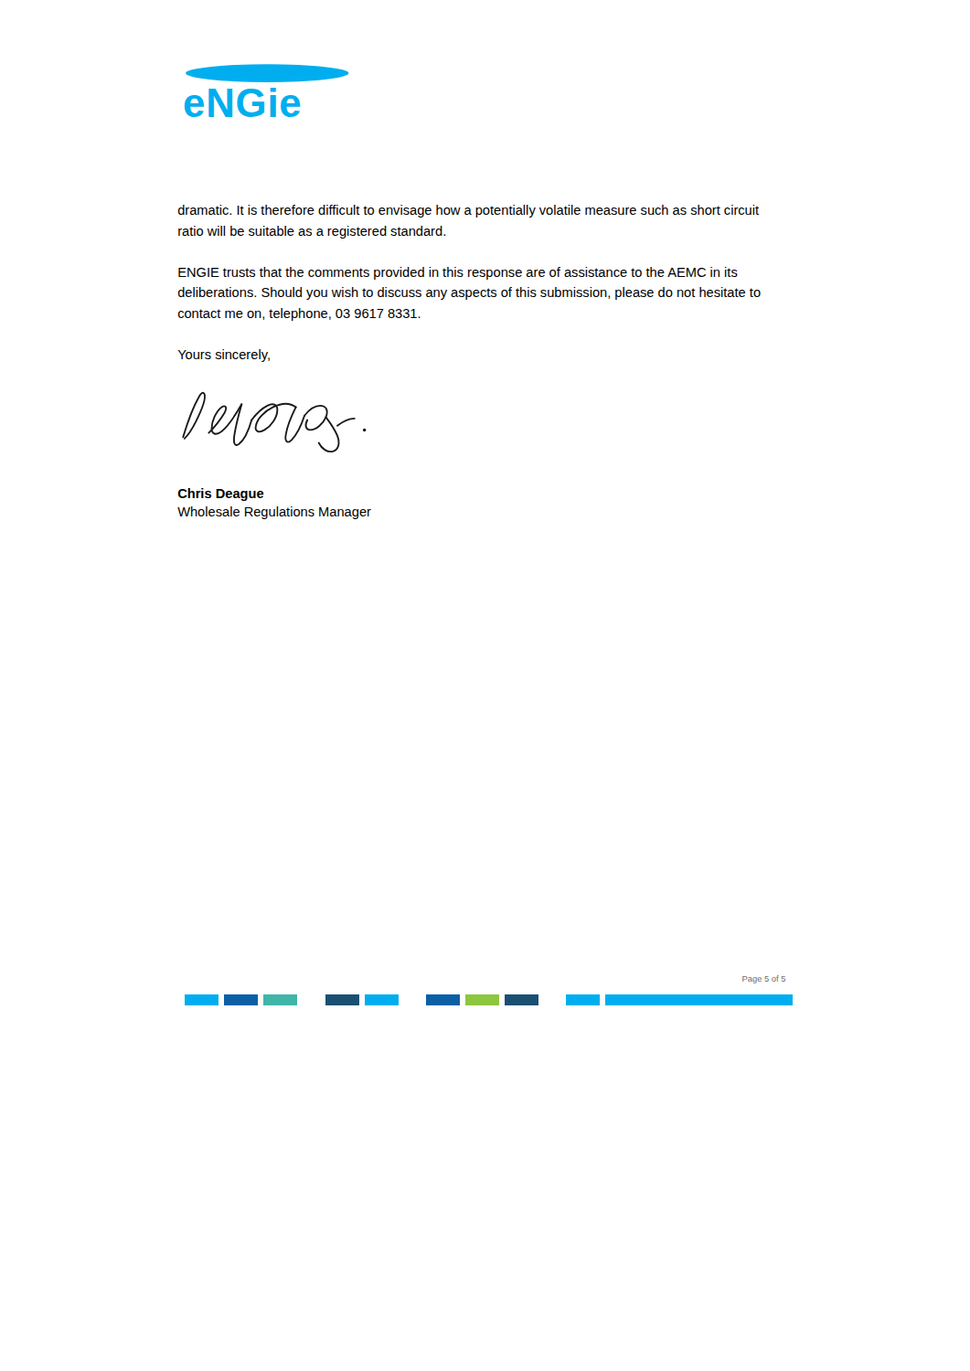eNGie
dramatic. It is therefore difficult to envisage how a potentially volatile measure such as short circuit ratio will be suitable as a registered standard.
ENGIE trusts that the comments provided in this response are of assistance to the AEMC in its deliberations. Should you wish to discuss any aspects of this submission, please do not hesitate to contact me on, telephone, 03 9617 8331.
Yours sincerely,
Chris Deague
Wholesale Regulations Manager
Page 5 of 5